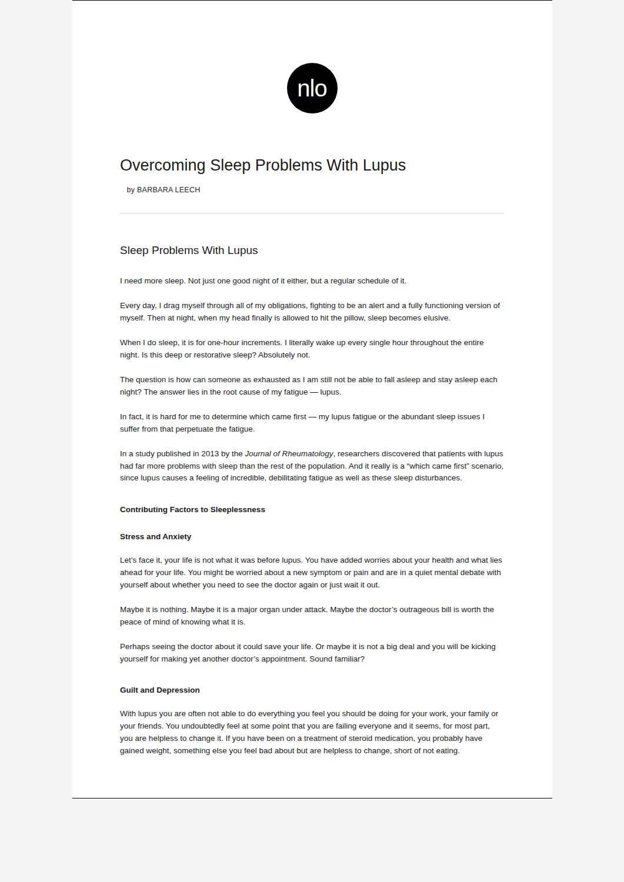nlo
Overcoming Sleep Problems With Lupus
by BARBARA LEECH
Sleep Problems With Lupus
I need more sleep. Not just one good night of it either, but a regular schedule of it.
Every day, I drag myself through all of my obligations, fighting to be an alert and a fully functioning version of myself. Then at night, when my head finally is allowed to hit the pillow, sleep becomes elusive.
When I do sleep, it is for one-hour increments. I literally wake up every single hour throughout the entire night. Is this deep or restorative sleep? Absolutely not.
The question is how can someone as exhausted as I am still not be able to fall asleep and stay asleep each night? The answer lies in the root cause of my fatigue — lupus.
In fact, it is hard for me to determine which came first — my lupus fatigue or the abundant sleep issues I suffer from that perpetuate the fatigue.
In a study published in 2013 by the Journal of Rheumatology, researchers discovered that patients with lupus had far more problems with sleep than the rest of the population. And it really is a “which came first” scenario, since lupus causes a feeling of incredible, debilitating fatigue as well as these sleep disturbances.
Contributing Factors to Sleeplessness
Stress and Anxiety
Let’s face it, your life is not what it was before lupus. You have added worries about your health and what lies ahead for your life. You might be worried about a new symptom or pain and are in a quiet mental debate with yourself about whether you need to see the doctor again or just wait it out.
Maybe it is nothing. Maybe it is a major organ under attack. Maybe the doctor’s outrageous bill is worth the peace of mind of knowing what it is.
Perhaps seeing the doctor about it could save your life. Or maybe it is not a big deal and you will be kicking yourself for making yet another doctor’s appointment. Sound familiar?
Guilt and Depression
With lupus you are often not able to do everything you feel you should be doing for your work, your family or your friends. You undoubtedly feel at some point that you are failing everyone and it seems, for most part, you are helpless to change it. If you have been on a treatment of steroid medication, you probably have gained weight, something else you feel bad about but are helpless to change, short of not eating.